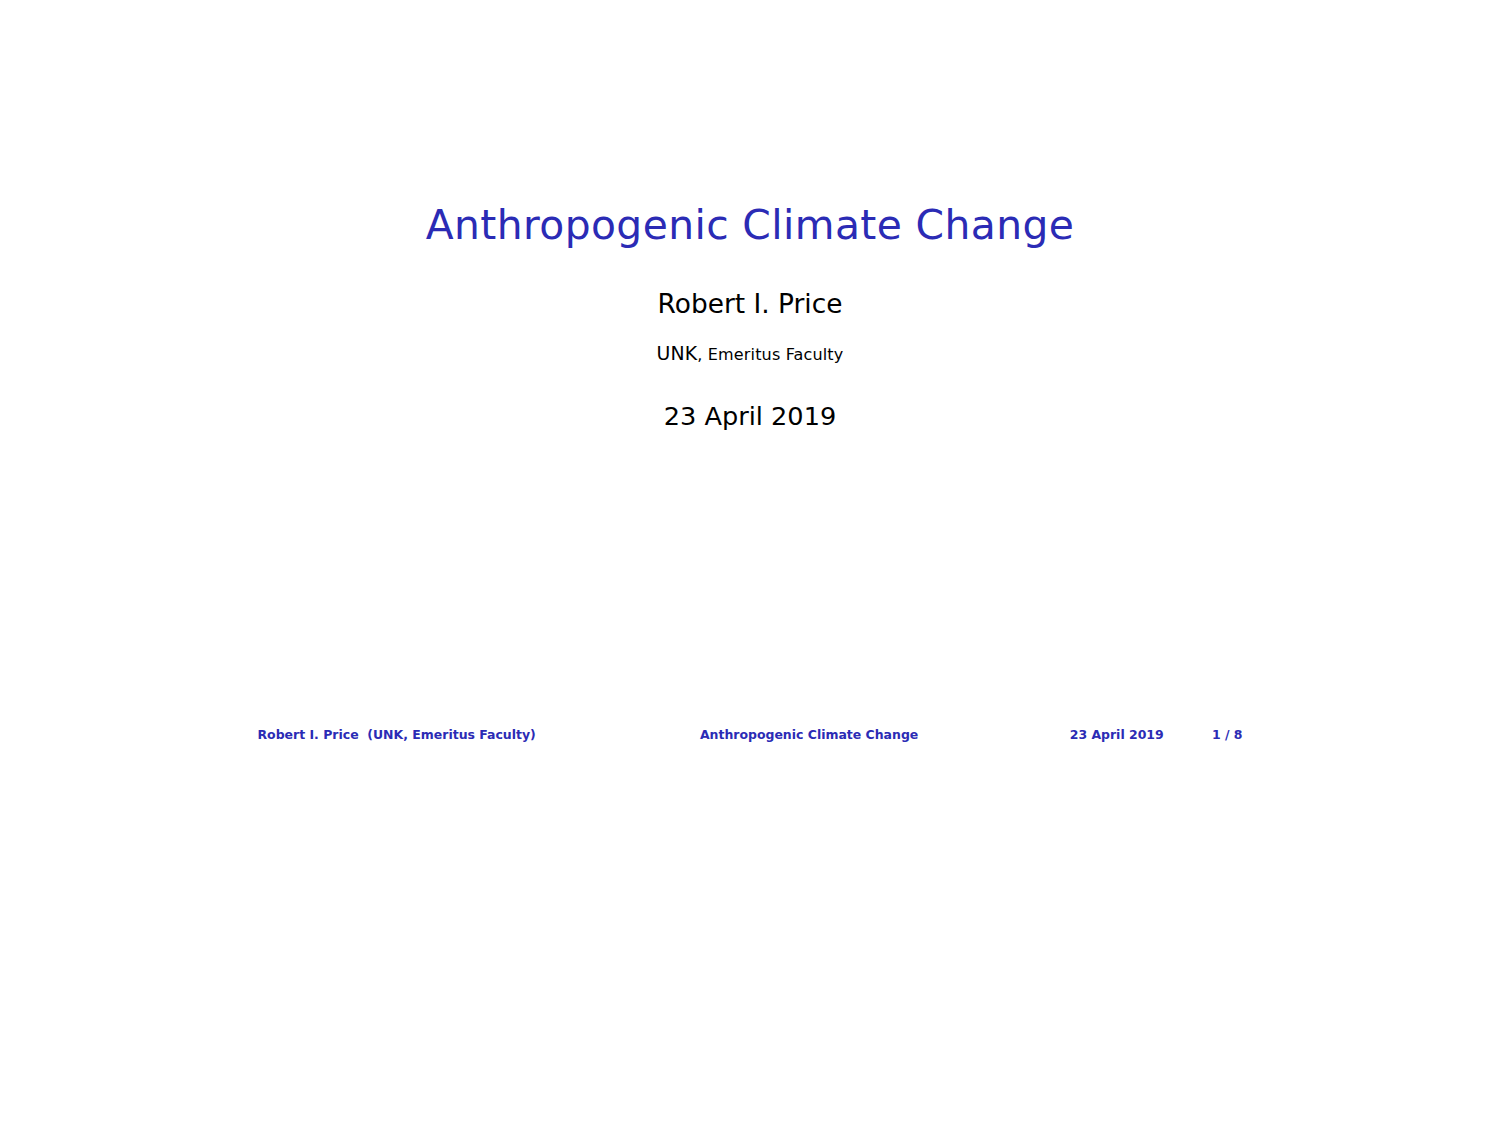Anthropogenic Climate Change
Robert I. Price
UNK, Emeritus Faculty
23 April 2019
Robert I. Price (UNK, Emeritus Faculty) Anthropogenic Climate Change 23 April 2019 1 / 8